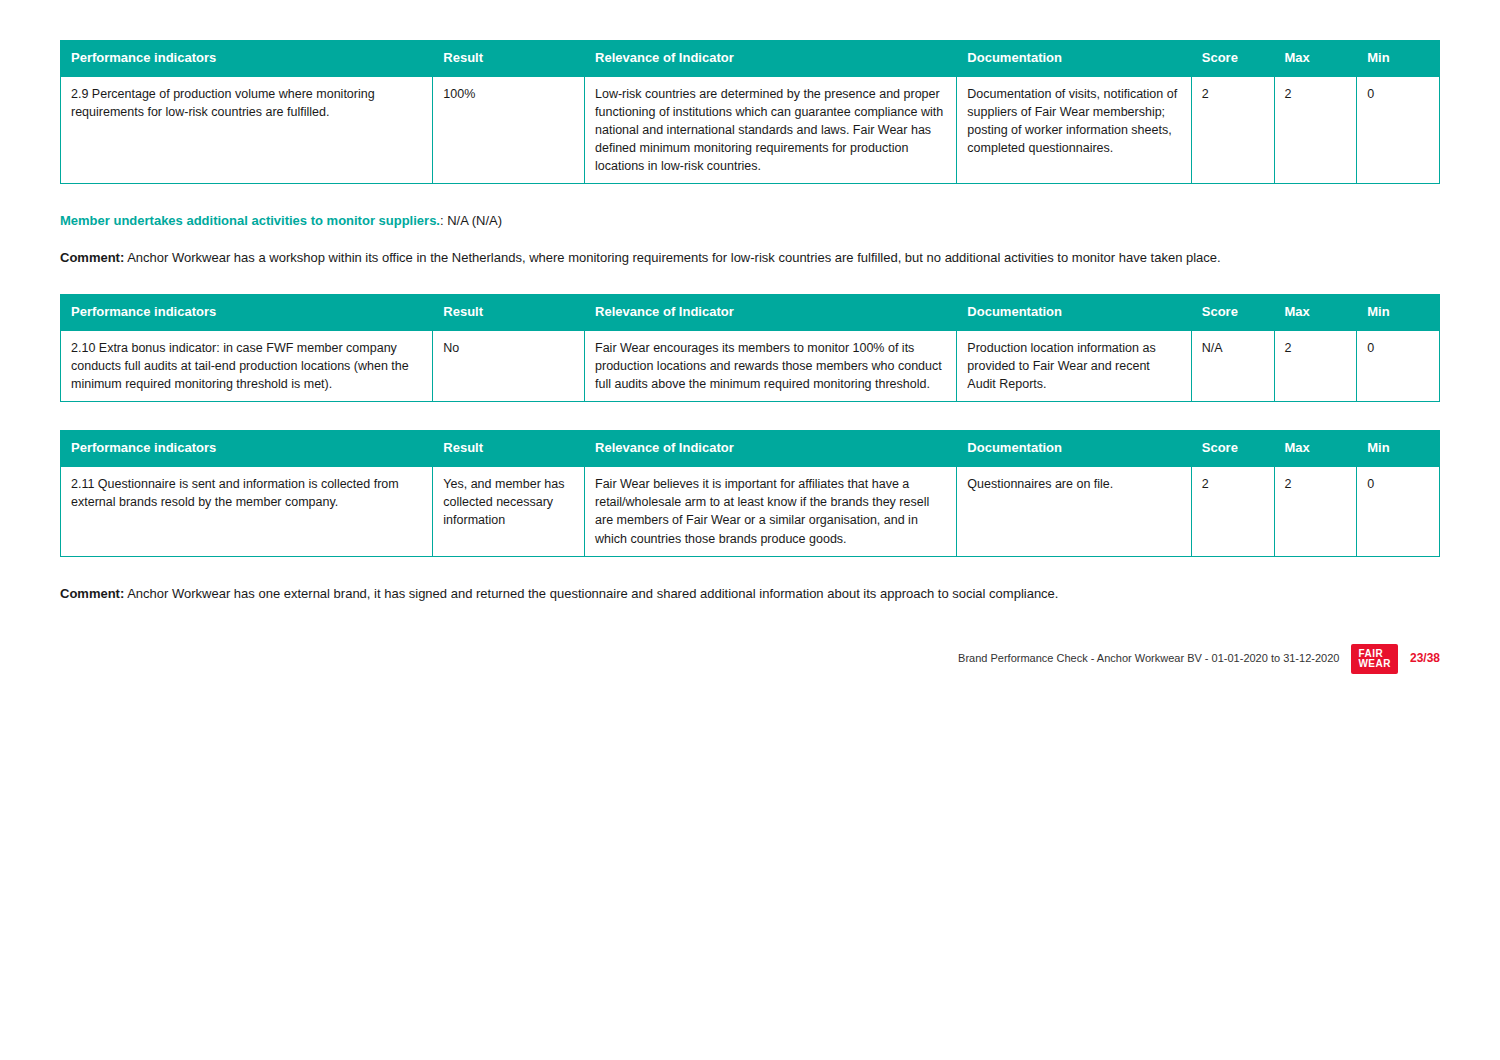| Performance indicators | Result | Relevance of Indicator | Documentation | Score | Max | Min |
| --- | --- | --- | --- | --- | --- | --- |
| 2.9 Percentage of production volume where monitoring requirements for low-risk countries are fulfilled. | 100% | Low-risk countries are determined by the presence and proper functioning of institutions which can guarantee compliance with national and international standards and laws. Fair Wear has defined minimum monitoring requirements for production locations in low-risk countries. | Documentation of visits, notification of suppliers of Fair Wear membership; posting of worker information sheets, completed questionnaires. | 2 | 2 | 0 |
Member undertakes additional activities to monitor suppliers.: N/A (N/A)
Comment: Anchor Workwear has a workshop within its office in the Netherlands, where monitoring requirements for low-risk countries are fulfilled, but no additional activities to monitor have taken place.
| Performance indicators | Result | Relevance of Indicator | Documentation | Score | Max | Min |
| --- | --- | --- | --- | --- | --- | --- |
| 2.10 Extra bonus indicator: in case FWF member company conducts full audits at tail-end production locations (when the minimum required monitoring threshold is met). | No | Fair Wear encourages its members to monitor 100% of its production locations and rewards those members who conduct full audits above the minimum required monitoring threshold. | Production location information as provided to Fair Wear and recent Audit Reports. | N/A | 2 | 0 |
| Performance indicators | Result | Relevance of Indicator | Documentation | Score | Max | Min |
| --- | --- | --- | --- | --- | --- | --- |
| 2.11 Questionnaire is sent and information is collected from external brands resold by the member company. | Yes, and member has collected necessary information | Fair Wear believes it is important for affiliates that have a retail/wholesale arm to at least know if the brands they resell are members of Fair Wear or a similar organisation, and in which countries those brands produce goods. | Questionnaires are on file. | 2 | 2 | 0 |
Comment: Anchor Workwear has one external brand, it has signed and returned the questionnaire and shared additional information about its approach to social compliance.
Brand Performance Check - Anchor Workwear BV - 01-01-2020 to 31-12-2020 FAIR
WEAR 23/38